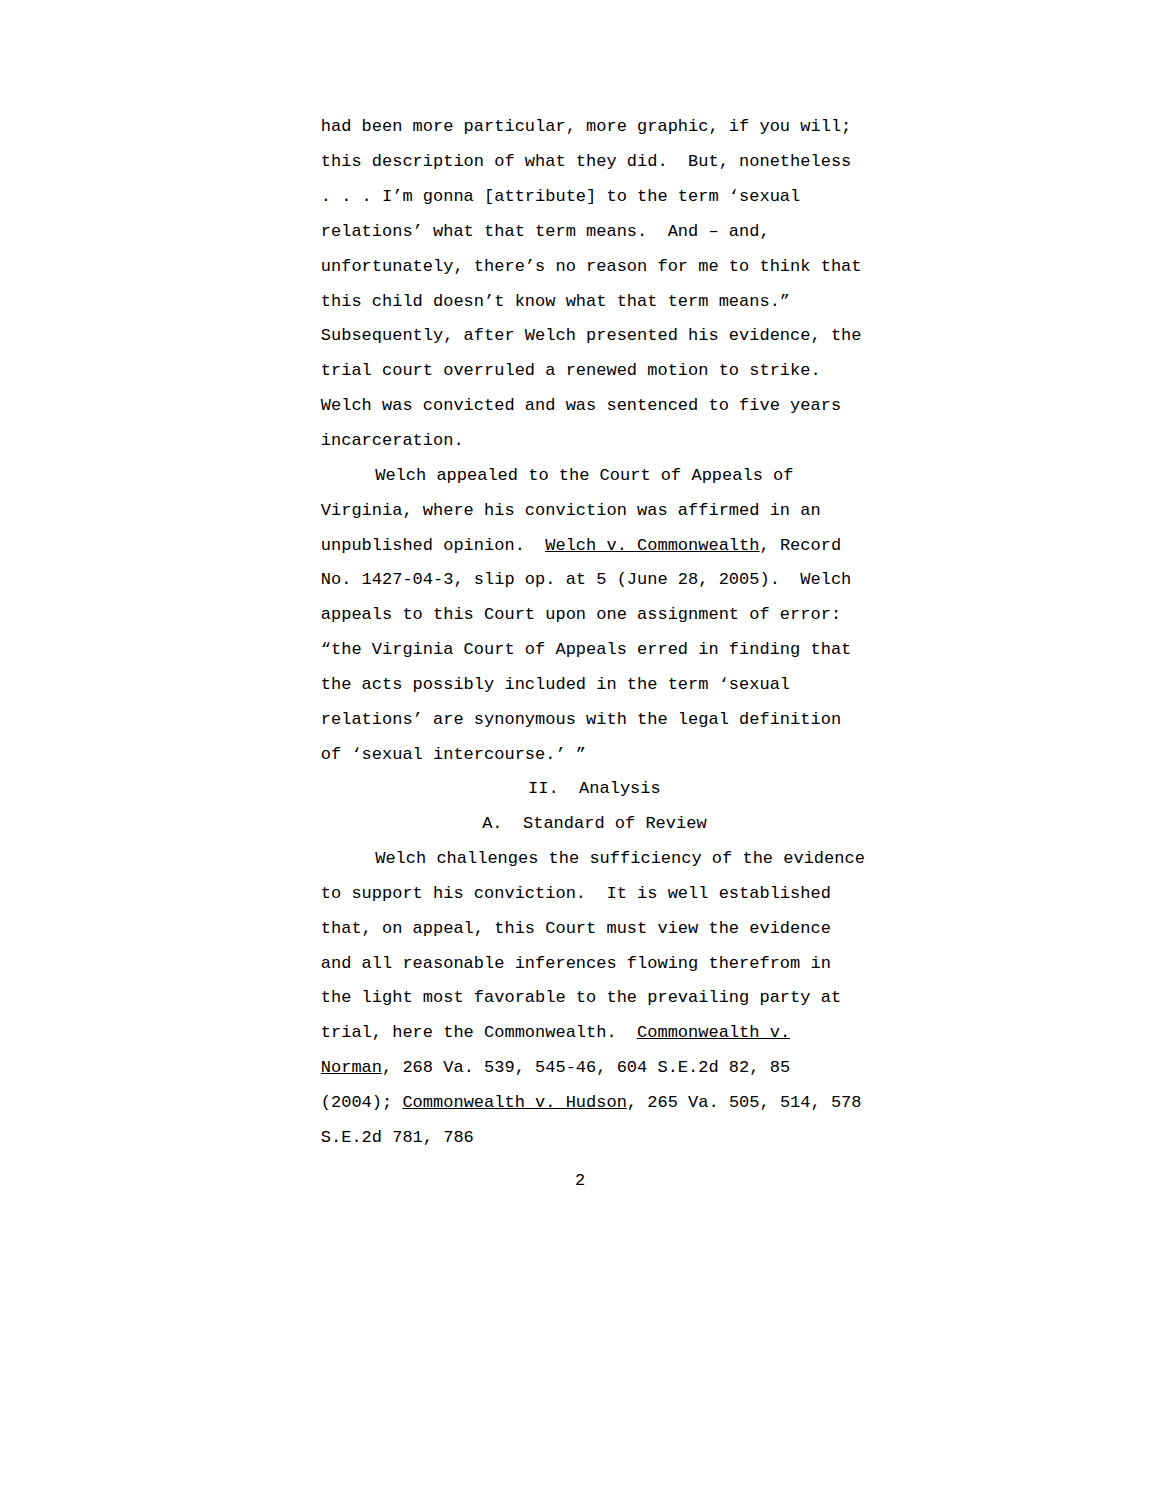had been more particular, more graphic, if you will; this description of what they did. But, nonetheless . . . I’m gonna [attribute] to the term ‘sexual relations’ what that term means. And – and, unfortunately, there’s no reason for me to think that this child doesn’t know what that term means.” Subsequently, after Welch presented his evidence, the trial court overruled a renewed motion to strike. Welch was convicted and was sentenced to five years incarceration.
Welch appealed to the Court of Appeals of Virginia, where his conviction was affirmed in an unpublished opinion. Welch v. Commonwealth, Record No. 1427-04-3, slip op. at 5 (June 28, 2005). Welch appeals to this Court upon one assignment of error: “the Virginia Court of Appeals erred in finding that the acts possibly included in the term ‘sexual relations’ are synonymous with the legal definition of ‘sexual intercourse.’ ”
II. Analysis
A. Standard of Review
Welch challenges the sufficiency of the evidence to support his conviction. It is well established that, on appeal, this Court must view the evidence and all reasonable inferences flowing therefrom in the light most favorable to the prevailing party at trial, here the Commonwealth. Commonwealth v. Norman, 268 Va. 539, 545-46, 604 S.E.2d 82, 85 (2004); Commonwealth v. Hudson, 265 Va. 505, 514, 578 S.E.2d 781, 786
2